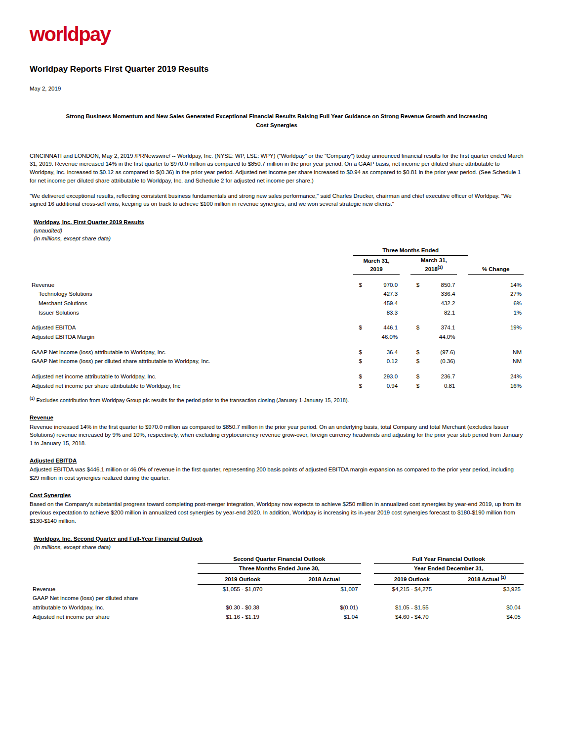worldpay
Worldpay Reports First Quarter 2019 Results
May 2, 2019
Strong Business Momentum and New Sales Generated Exceptional Financial Results Raising Full Year Guidance on Strong Revenue Growth and Increasing Cost Synergies
CINCINNATI and LONDON, May 2, 2019 /PRNewswire/ -- Worldpay, Inc. (NYSE: WP, LSE: WPY) ("Worldpay" or the "Company") today announced financial results for the first quarter ended March 31, 2019. Revenue increased 14% in the first quarter to $970.0 million as compared to $850.7 million in the prior year period. On a GAAP basis, net income per diluted share attributable to Worldpay, Inc. increased to $0.12 as compared to $(0.36) in the prior year period. Adjusted net income per share increased to $0.94 as compared to $0.81 in the prior year period. (See Schedule 1 for net income per diluted share attributable to Worldpay, Inc. and Schedule 2 for adjusted net income per share.)
"We delivered exceptional results, reflecting consistent business fundamentals and strong new sales performance," said Charles Drucker, chairman and chief executive officer of Worldpay. "We signed 16 additional cross-sell wins, keeping us on track to achieve $100 million in revenue synergies, and we won several strategic new clients."
Worldpay, Inc. First Quarter 2019 Results
(unaudited)
(in millions, except share data)
| | Three Months Ended | |
| | March 31, 2019 | | March 31, 2018 (1) | | % Change |
| Revenue | $ | 970.0 | | $ | 850.7 | | 14% |
| Technology Solutions | | 427.3 | | | 336.4 | | 27% |
| Merchant Solutions | | 459.4 | | | 432.2 | | 6% |
| Issuer Solutions | | 83.3 | | | 82.1 | | 1% |
| Adjusted EBITDA | $ | 446.1 | | $ | 374.1 | | 19% |
| Adjusted EBITDA Margin | | 46.0% | | | 44.0% | | |
| GAAP Net income (loss) attributable to Worldpay, Inc. | $ | 36.4 | | $ | (97.6) | | NM |
| GAAP Net income (loss) per diluted share attributable to Worldpay, Inc. | $ | 0.12 | | $ | (0.36) | | NM |
| Adjusted net income attributable to Worldpay, Inc. | $ | 293.0 | | $ | 236.7 | | 24% |
| Adjusted net income per share attributable to Worldpay, Inc | $ | 0.94 | | $ | 0.81 | | 16% |
(1) Excludes contribution from Worldpay Group plc results for the period prior to the transaction closing (January 1-January 15, 2018).
Revenue
Revenue increased 14% in the first quarter to $970.0 million as compared to $850.7 million in the prior year period. On an underlying basis, total Company and total Merchant (excludes Issuer Solutions) revenue increased by 9% and 10%, respectively, when excluding cryptocurrency revenue grow-over, foreign currency headwinds and adjusting for the prior year stub period from January 1 to January 15, 2018.
Adjusted EBITDA
Adjusted EBITDA was $446.1 million or 46.0% of revenue in the first quarter, representing 200 basis points of adjusted EBITDA margin expansion as compared to the prior year period, including $29 million in cost synergies realized during the quarter.
Cost Synergies
Based on the Company's substantial progress toward completing post-merger integration, Worldpay now expects to achieve $250 million in annualized cost synergies by year-end 2019, up from its previous expectation to achieve $200 million in annualized cost synergies by year-end 2020. In addition, Worldpay is increasing its in-year 2019 cost synergies forecast to $180-$190 million from $130-$140 million.
Worldpay, Inc. Second Quarter and Full-Year Financial Outlook
(in millions, except share data)
| | Second Quarter Financial Outlook | | Full Year Financial Outlook |
| | Three Months Ended June 30, | | Year Ended December 31, |
| | 2019 Outlook | 2018 Actual | | 2019 Outlook | 2018 Actual (1) |
| Revenue | $1,055 - $1,070 | $1,007 | | $4,215 - $4,275 | $3,925 |
| GAAP Net income (loss) per diluted share | | | | | |
| attributable to Worldpay, Inc. | $0.30 - $0.38 | $(0.01) | | $1.05 - $1.55 | $0.04 |
| Adjusted net income per share | $1.16 - $1.19 | $1.04 | | $4.60 - $4.70 | $4.05 |